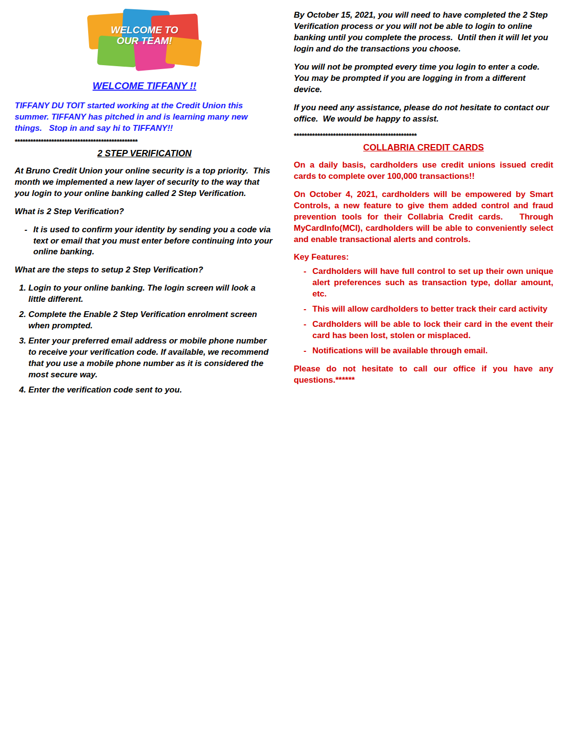WELCOME TO
OUR TEAM!
WELCOME TIFFANY !!
TIFFANY DU TOIT started working at the Credit Union this summer. TIFFANY has pitched in and is learning many new things. Stop in and say hi to TIFFANY!!
***********************************************
2 STEP VERIFICATION
At Bruno Credit Union your online security is a top priority. This month we implemented a new layer of security to the way that you login to your online banking called 2 Step Verification.
What is 2 Step Verification?
It is used to confirm your identity by sending you a code via text or email that you must enter before continuing into your online banking.
What are the steps to setup 2 Step Verification?
Login to your online banking. The login screen will look a little different.
Complete the Enable 2 Step Verification enrolment screen when prompted.
Enter your preferred email address or mobile phone number to receive your verification code. If available, we recommend that you use a mobile phone number as it is considered the most secure way.
Enter the verification code sent to you.
By October 15, 2021, you will need to have completed the 2 Step Verification process or you will not be able to login to online banking until you complete the process. Until then it will let you login and do the transactions you choose.
You will not be prompted every time you login to enter a code. You may be prompted if you are logging in from a different device.
If you need any assistance, please do not hesitate to contact our office. We would be happy to assist.
***********************************************
COLLABRIA CREDIT CARDS
On a daily basis, cardholders use credit unions issued credit cards to complete over 100,000 transactions!!
On October 4, 2021, cardholders will be empowered by Smart Controls, a new feature to give them added control and fraud prevention tools for their Collabria Credit cards. Through MyCardInfo(MCI), cardholders will be able to conveniently select and enable transactional alerts and controls.
Key Features:
Cardholders will have full control to set up their own unique alert preferences such as transaction type, dollar amount, etc.
This will allow cardholders to better track their card activity
Cardholders will be able to lock their card in the event their card has been lost, stolen or misplaced.
Notifications will be available through email.
Please do not hesitate to call our office if you have any questions.******